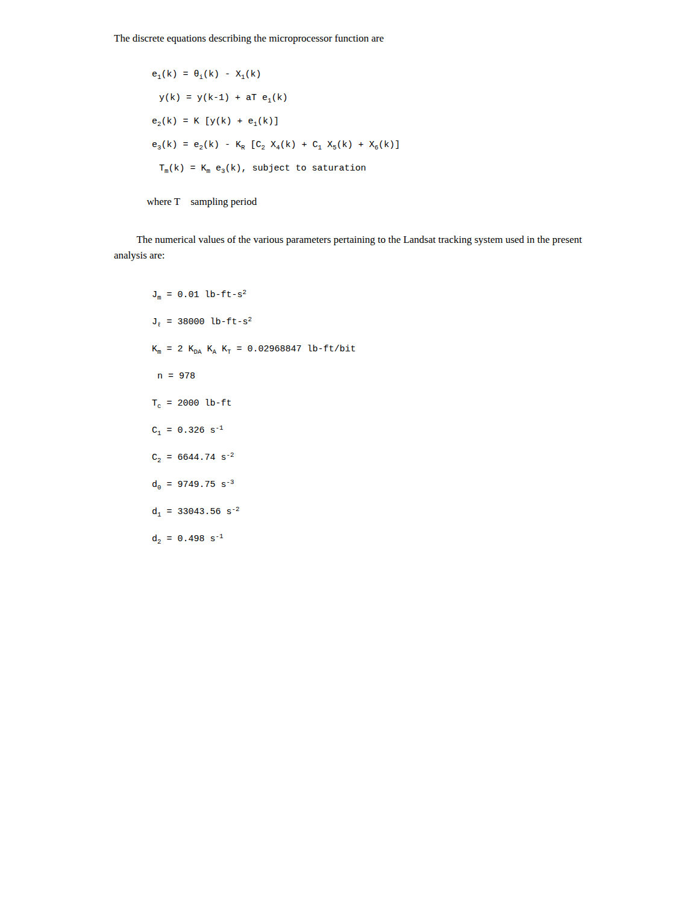The discrete equations describing the microprocessor function are
e1(k) = θi(k) - X1(k)
y(k) = y(k-1) + aT e1(k)
e2(k) = K [y(k) + e1(k)]
e3(k) = e2(k) - KR [C2 X4(k) + C1 X5(k) + X6(k)]
Tm(k) = Km e3(k), subject to saturation
where T sampling period
The numerical values of the various parameters pertaining to the Landsat tracking system used in the present analysis are:
Jm = 0.01 lb-ft-s2
Jℓ = 38000 lb-ft-s2
Km = 2 KDA KA KT = 0.02968847 lb-ft/bit
n = 978
Tc = 2000 lb-ft
C1 = 0.326 s-1
C2 = 6644.74 s-2
d0 = 9749.75 s-3
d1 = 33043.56 s-2
d2 = 0.498 s-1